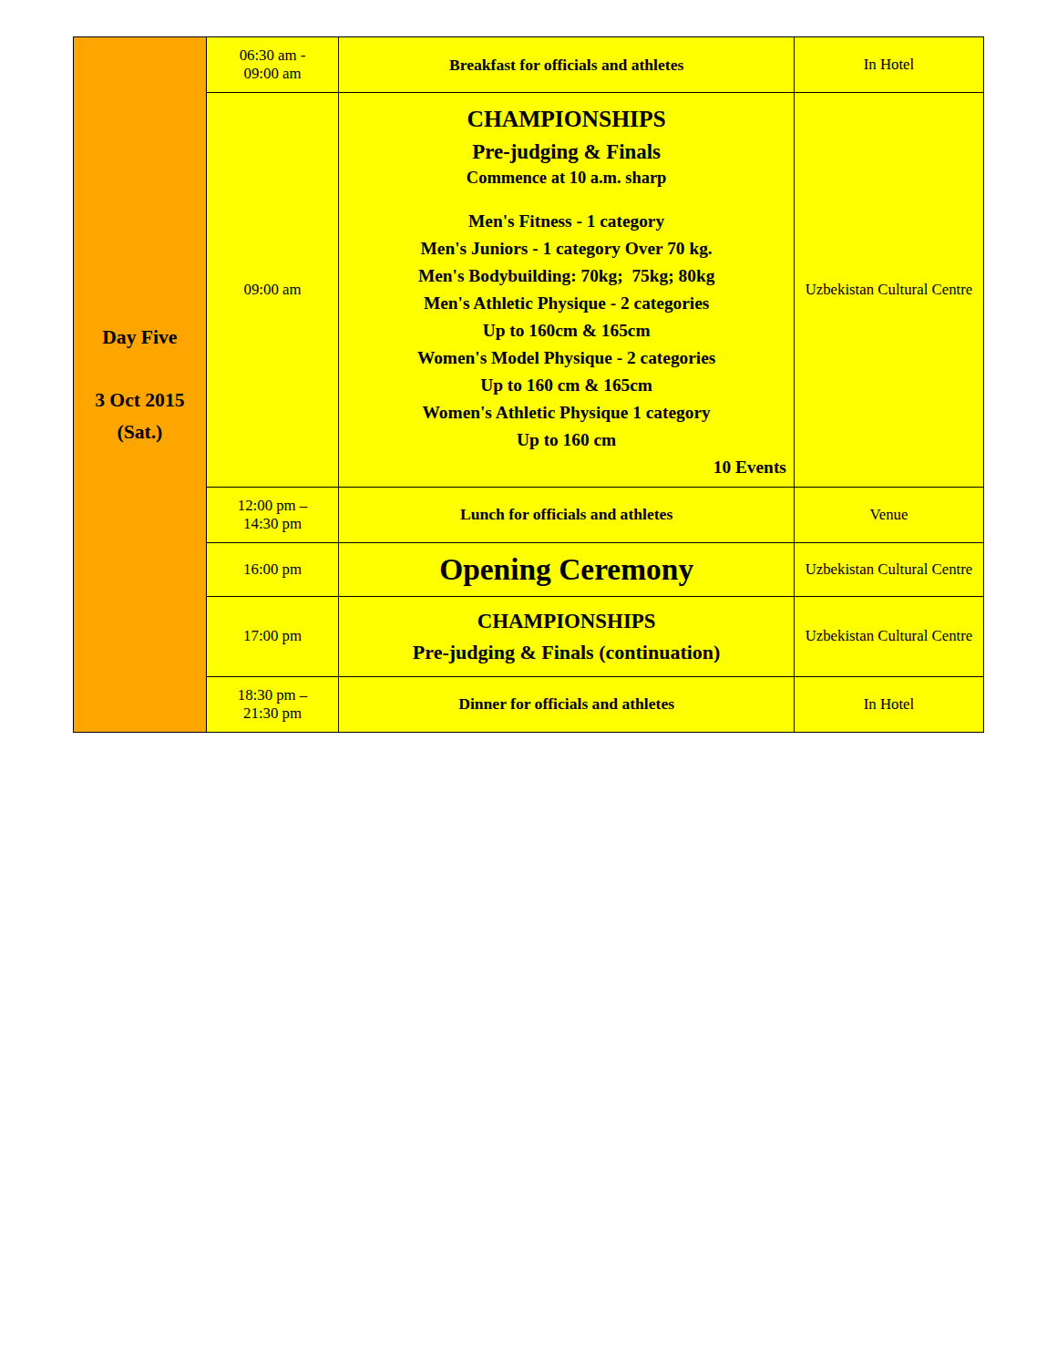| Day Five 3 Oct 2015 (Sat.) | 06:30 am - 09:00 am | Breakfast for officials and athletes | In Hotel |
| 09:00 am | CHAMPIONSHIPS Pre-judging & Finals Commence at 10 a.m. sharp Men's Fitness - 1 category Men's Juniors - 1 category Over 70 kg. Men's Bodybuilding: 70kg; 75kg; 80kg Men's Athletic Physique - 2 categories Up to 160cm & 165cm Women's Model Physique - 2 categories Up to 160 cm & 165cm Women's Athletic Physique 1 category Up to 160 cm 10 Events | Uzbekistan Cultural Centre |
| 12:00 pm – 14:30 pm | Lunch for officials and athletes | Venue |
| 16:00 pm | Opening Ceremony | Uzbekistan Cultural Centre |
| 17:00 pm | CHAMPIONSHIPS Pre-judging & Finals (continuation) | Uzbekistan Cultural Centre |
| 18:30 pm – 21:30 pm | Dinner for officials and athletes | In Hotel |